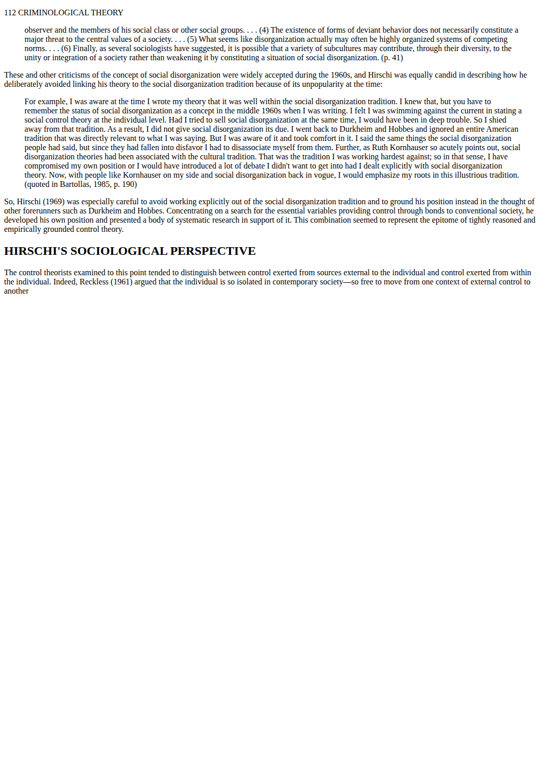112 CRIMINOLOGICAL THEORY
observer and the members of his social class or other social groups. . . . (4) The existence of forms of deviant behavior does not necessarily constitute a major threat to the central values of a society. . . . (5) What seems like disorganization actually may often be highly organized systems of competing norms. . . . (6) Finally, as several sociologists have suggested, it is possible that a variety of subcultures may contribute, through their diversity, to the unity or integration of a society rather than weakening it by constituting a situation of social disorganization. (p. 41)
These and other criticisms of the concept of social disorganization were widely accepted during the 1960s, and Hirschi was equally candid in describing how he deliberately avoided linking his theory to the social disorganization tradition because of its unpopularity at the time:
For example, I was aware at the time I wrote my theory that it was well within the social disorganization tradition. I knew that, but you have to remember the status of social disorganization as a concept in the middle 1960s when I was writing. I felt I was swimming against the current in stating a social control theory at the individual level. Had I tried to sell social disorganization at the same time, I would have been in deep trouble. So I shied away from that tradition. As a result, I did not give social disorganization its due. I went back to Durkheim and Hobbes and ignored an entire American tradition that was directly relevant to what I was saying. But I was aware of it and took comfort in it. I said the same things the social disorganization people had said, but since they had fallen into disfavor I had to disassociate myself from them. Further, as Ruth Kornhauser so acutely points out, social disorganization theories had been associated with the cultural tradition. That was the tradition I was working hardest against; so in that sense, I have compromised my own position or I would have introduced a lot of debate I didn't want to get into had I dealt explicitly with social disorganization theory. Now, with people like Kornhauser on my side and social disorganization back in vogue, I would emphasize my roots in this illustrious tradition. (quoted in Bartollas, 1985, p. 190)
So, Hirschi (1969) was especially careful to avoid working explicitly out of the social disorganization tradition and to ground his position instead in the thought of other forerunners such as Durkheim and Hobbes. Concentrating on a search for the essential variables providing control through bonds to conventional society, he developed his own position and presented a body of systematic research in support of it. This combination seemed to represent the epitome of tightly reasoned and empirically grounded control theory.
HIRSCHI'S SOCIOLOGICAL PERSPECTIVE
The control theorists examined to this point tended to distinguish between control exerted from sources external to the individual and control exerted from within the individual. Indeed, Reckless (1961) argued that the individual is so isolated in contemporary society—so free to move from one context of external control to another